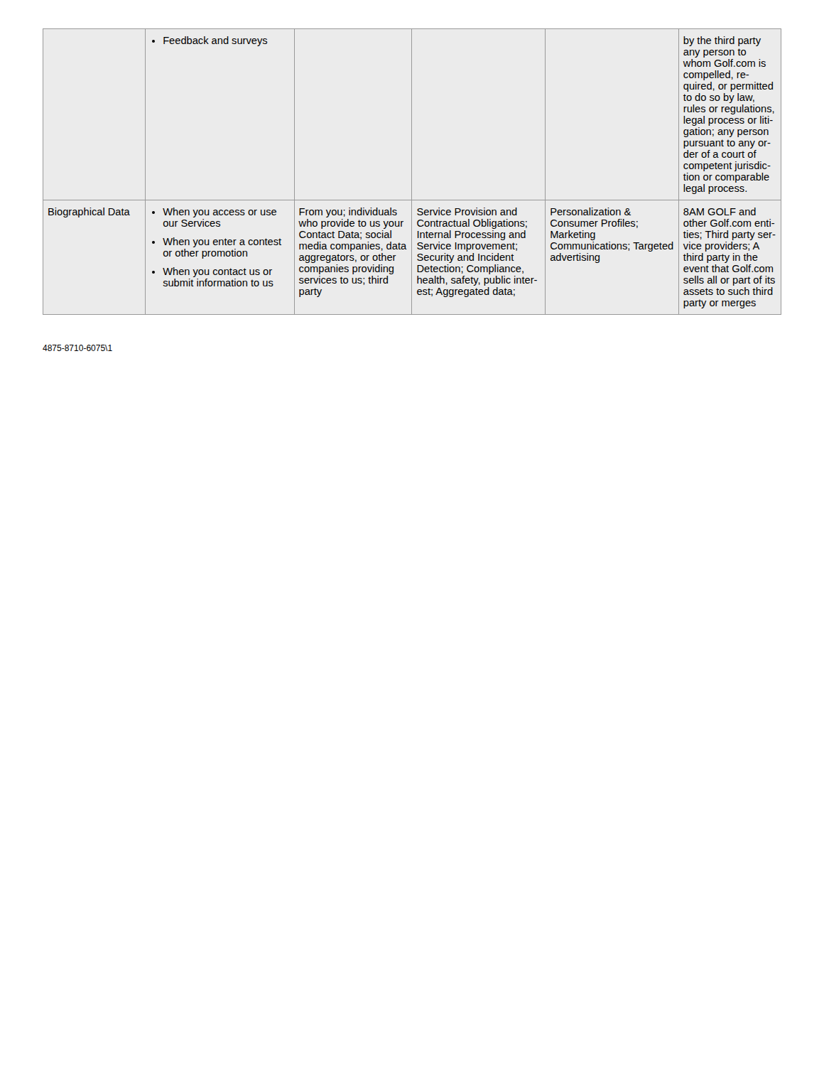| | Feedback and surveys | | | | by the third party any person to whom Golf.com is compelled, required, or permitted to do so by law, rules or regulations, legal process or litigation; any person pursuant to any order of a court of competent jurisdiction or comparable legal process. |
| Biographical Data | When you access or use our Services When you enter a contest or other promotion When you contact us or submit information to us | From you; individuals who provide to us your Contact Data; social media companies, data aggregators, or other companies providing services to us; third party | Service Provision and Contractual Obligations; Internal Processing and Service Improvement; Security and Incident Detection; Compliance, health, safety, public interest; Aggregated data; | Personalization & Consumer Profiles; Marketing Communications; Targeted advertising | 8AM GOLF and other Golf.com entities; Third party service providers; A third party in the event that Golf.com sells all or part of its assets to such third party or merges |
4875-8710-6075\1